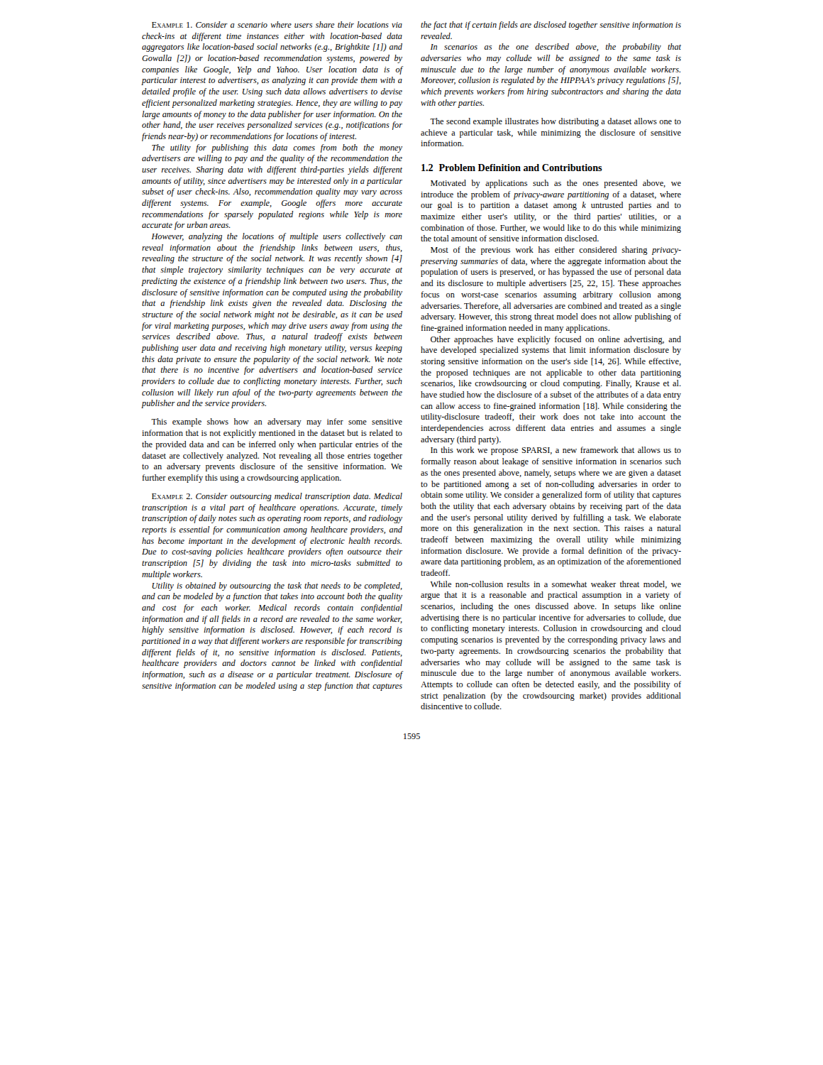Example 1. Consider a scenario where users share their locations via check-ins at different time instances either with location-based data aggregators like location-based social networks (e.g., Brightkite [1]) and Gowalla [2]) or location-based recommendation systems, powered by companies like Google, Yelp and Yahoo. User location data is of particular interest to advertisers, as analyzing it can provide them with a detailed profile of the user. Using such data allows advertisers to devise efficient personalized marketing strategies. Hence, they are willing to pay large amounts of money to the data publisher for user information. On the other hand, the user receives personalized services (e.g., notifications for friends near-by) or recommendations for locations of interest.
The utility for publishing this data comes from both the money advertisers are willing to pay and the quality of the recommendation the user receives. Sharing data with different third-parties yields different amounts of utility, since advertisers may be interested only in a particular subset of user check-ins. Also, recommendation quality may vary across different systems. For example, Google offers more accurate recommendations for sparsely populated regions while Yelp is more accurate for urban areas.
However, analyzing the locations of multiple users collectively can reveal information about the friendship links between users, thus, revealing the structure of the social network. It was recently shown [4] that simple trajectory similarity techniques can be very accurate at predicting the existence of a friendship link between two users. Thus, the disclosure of sensitive information can be computed using the probability that a friendship link exists given the revealed data. Disclosing the structure of the social network might not be desirable, as it can be used for viral marketing purposes, which may drive users away from using the services described above. Thus, a natural tradeoff exists between publishing user data and receiving high monetary utility, versus keeping this data private to ensure the popularity of the social network. We note that there is no incentive for advertisers and location-based service providers to collude due to conflicting monetary interests. Further, such collusion will likely run afoul of the two-party agreements between the publisher and the service providers.
This example shows how an adversary may infer some sensitive information that is not explicitly mentioned in the dataset but is related to the provided data and can be inferred only when particular entries of the dataset are collectively analyzed. Not revealing all those entries together to an adversary prevents disclosure of the sensitive information. We further exemplify this using a crowdsourcing application.
Example 2. Consider outsourcing medical transcription data. Medical transcription is a vital part of healthcare operations. Accurate, timely transcription of daily notes such as operating room reports, and radiology reports is essential for communication among healthcare providers, and has become important in the development of electronic health records. Due to cost-saving policies healthcare providers often outsource their transcription [5] by dividing the task into micro-tasks submitted to multiple workers.
Utility is obtained by outsourcing the task that needs to be completed, and can be modeled by a function that takes into account both the quality and cost for each worker. Medical records contain confidential information and if all fields in a record are revealed to the same worker, highly sensitive information is disclosed. However, if each record is partitioned in a way that different workers are responsible for transcribing different fields of it, no sensitive information is disclosed. Patients, healthcare providers and doctors cannot be linked with confidential information, such as a disease or a particular treatment. Disclosure of sensitive information can be modeled using a step function that captures the fact that if certain fields are disclosed together sensitive information is revealed.
In scenarios as the one described above, the probability that adversaries who may collude will be assigned to the same task is minuscule due to the large number of anonymous available workers. Moreover, collusion is regulated by the HIPPAA's privacy regulations [5], which prevents workers from hiring subcontractors and sharing the data with other parties.
The second example illustrates how distributing a dataset allows one to achieve a particular task, while minimizing the disclosure of sensitive information.
1.2 Problem Definition and Contributions
Motivated by applications such as the ones presented above, we introduce the problem of privacy-aware partitioning of a dataset, where our goal is to partition a dataset among k untrusted parties and to maximize either user's utility, or the third parties' utilities, or a combination of those. Further, we would like to do this while minimizing the total amount of sensitive information disclosed.
Most of the previous work has either considered sharing privacy-preserving summaries of data, where the aggregate information about the population of users is preserved, or has bypassed the use of personal data and its disclosure to multiple advertisers [25, 22, 15]. These approaches focus on worst-case scenarios assuming arbitrary collusion among adversaries. Therefore, all adversaries are combined and treated as a single adversary. However, this strong threat model does not allow publishing of fine-grained information needed in many applications.
Other approaches have explicitly focused on online advertising, and have developed specialized systems that limit information disclosure by storing sensitive information on the user's side [14, 26]. While effective, the proposed techniques are not applicable to other data partitioning scenarios, like crowdsourcing or cloud computing. Finally, Krause et al. have studied how the disclosure of a subset of the attributes of a data entry can allow access to fine-grained information [18]. While considering the utility-disclosure tradeoff, their work does not take into account the interdependencies across different data entries and assumes a single adversary (third party).
In this work we propose SPARSI, a new framework that allows us to formally reason about leakage of sensitive information in scenarios such as the ones presented above, namely, setups where we are given a dataset to be partitioned among a set of non-colluding adversaries in order to obtain some utility. We consider a generalized form of utility that captures both the utility that each adversary obtains by receiving part of the data and the user's personal utility derived by fulfilling a task. We elaborate more on this generalization in the next section. This raises a natural tradeoff between maximizing the overall utility while minimizing information disclosure. We provide a formal definition of the privacy-aware data partitioning problem, as an optimization of the aforementioned tradeoff.
While non-collusion results in a somewhat weaker threat model, we argue that it is a reasonable and practical assumption in a variety of scenarios, including the ones discussed above. In setups like online advertising there is no particular incentive for adversaries to collude, due to conflicting monetary interests. Collusion in crowdsourcing and cloud computing scenarios is prevented by the corresponding privacy laws and two-party agreements. In crowdsourcing scenarios the probability that adversaries who may collude will be assigned to the same task is minuscule due to the large number of anonymous available workers. Attempts to collude can often be detected easily, and the possibility of strict penalization (by the crowdsourcing market) provides additional disincentive to collude.
1595